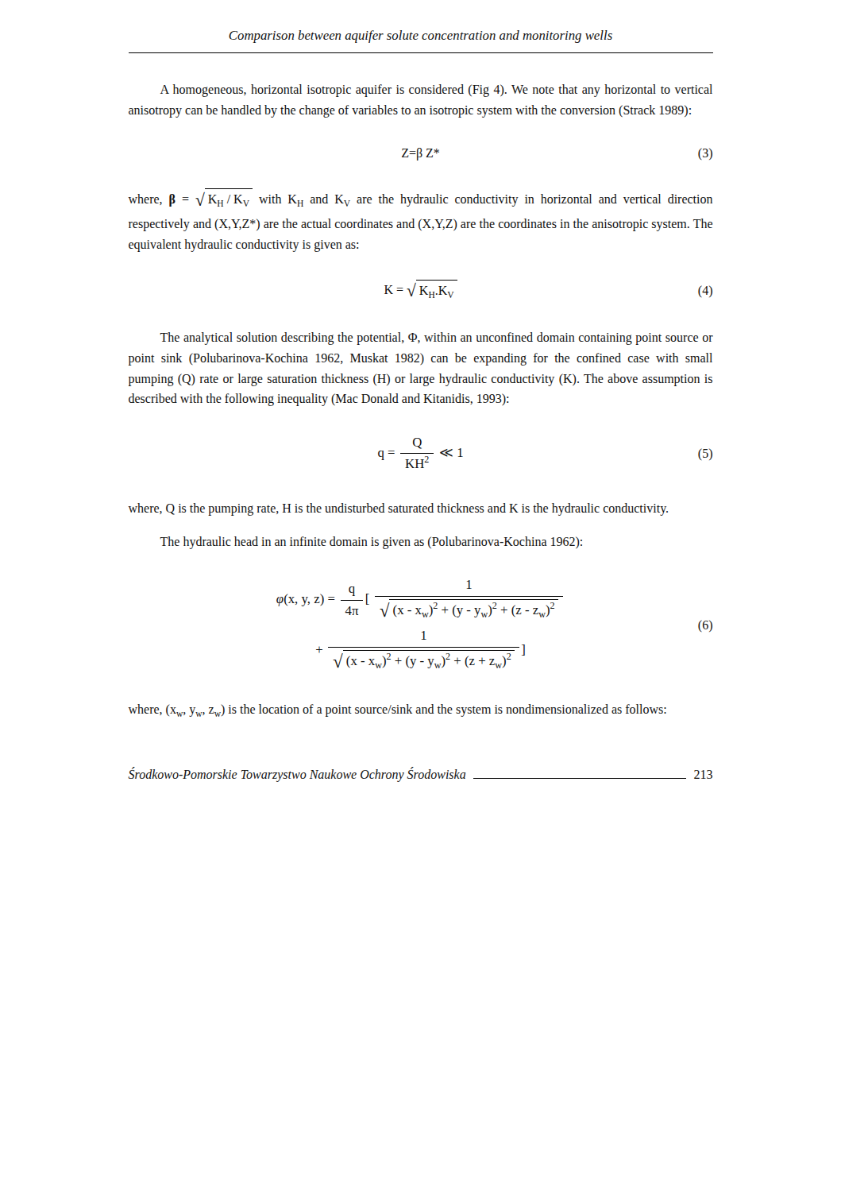Comparison between aquifer solute concentration and monitoring wells
A homogeneous, horizontal isotropic aquifer is considered (Fig 4). We note that any horizontal to vertical anisotropy can be handled by the change of variables to an isotropic system with the conversion (Strack 1989):
Z=β Z*
(3)
where, β = √KH / KV with KH and KV are the hydraulic conductivity in horizontal and vertical direction respectively and (X,Y,Z*) are the actual coordinates and (X,Y,Z) are the coordinates in the anisotropic system. The equivalent hydraulic conductivity is given as:
K = √KH.KV
(4)
The analytical solution describing the potential, Φ, within an unconfined domain containing point source or point sink (Polubarinova-Kochina 1962, Muskat 1982) can be expanding for the confined case with small pumping (Q) rate or large saturation thickness (H) or large hydraulic conductivity (K). The above assumption is described with the following inequality (Mac Donald and Kitanidis, 1993):
q = QKH2 ≪ 1
(5)
where, Q is the pumping rate, H is the undisturbed saturated thickness and K is the hydraulic conductivity.
The hydraulic head in an infinite domain is given as (Polubarinova-Kochina 1962):
φ(x, y, z) = q 4π[ 1 √(x - xw)2 + (y - yw)2 + (z - zw)2
+ 1 √(x - xw)2 + (y - yw)2 + (z + zw)2 ]
(6)
where, (xw, yw, zw) is the location of a point source/sink and the system is nondimensionalized as follows:
Środkowo-Pomorskie Towarzystwo Naukowe Ochrony Środowiska 213